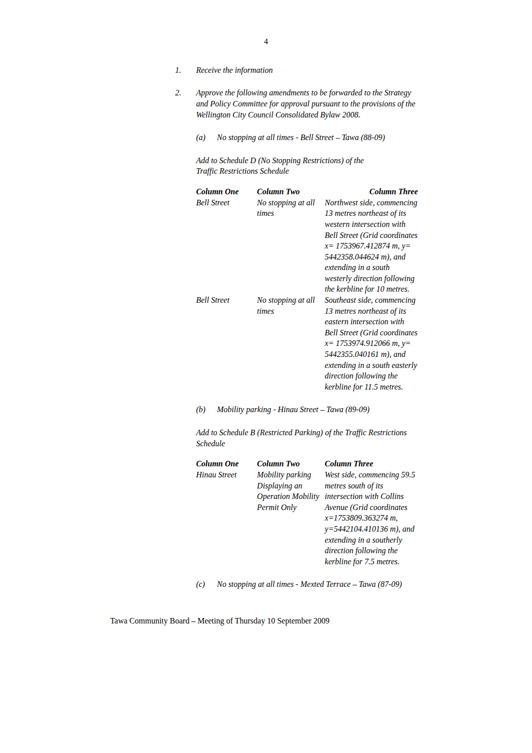4
1.
Receive the information
2.
Approve the following amendments to be forwarded to the Strategy and Policy Committee for approval pursuant to the provisions of the Wellington City Council Consolidated Bylaw 2008.
(a)
No stopping at all times - Bell Street – Tawa (88-09)
Add to Schedule D (No Stopping Restrictions) of the
Traffic Restrictions Schedule
| Column One | Column Two | Column Three |
| --- | --- | --- |
| Bell Street | No stopping at all times | Northwest side, commencing 13 metres northeast of its western intersection with Bell Street (Grid coordinates x= 1753967.412874 m, y= 5442358.044624 m), and extending in a south westerly direction following the kerbline for 10 metres. |
| Bell Street | No stopping at all times | Southeast side, commencing 13 metres northeast of its eastern intersection with Bell Street (Grid coordinates x= 1753974.912066 m, y= 5442355.040161 m), and extending in a south easterly direction following the kerbline for 11.5 metres. |
(b)
Mobility parking - Hinau Street – Tawa (89-09)
Add to Schedule B (Restricted Parking) of the Traffic Restrictions Schedule
| Column One | Column Two | Column Three |
| --- | --- | --- |
| Hinau Street | Mobility parking Displaying an Operation Mobility Permit Only | West side, commencing 59.5 metres south of its intersection with Collins Avenue (Grid coordinates x=1753809.363274 m, y=5442104.410136 m), and extending in a southerly direction following the kerbline for 7.5 metres. |
(c)
No stopping at all times - Mexted Terrace – Tawa (87-09)
Tawa Community Board – Meeting of Thursday 10 September 2009